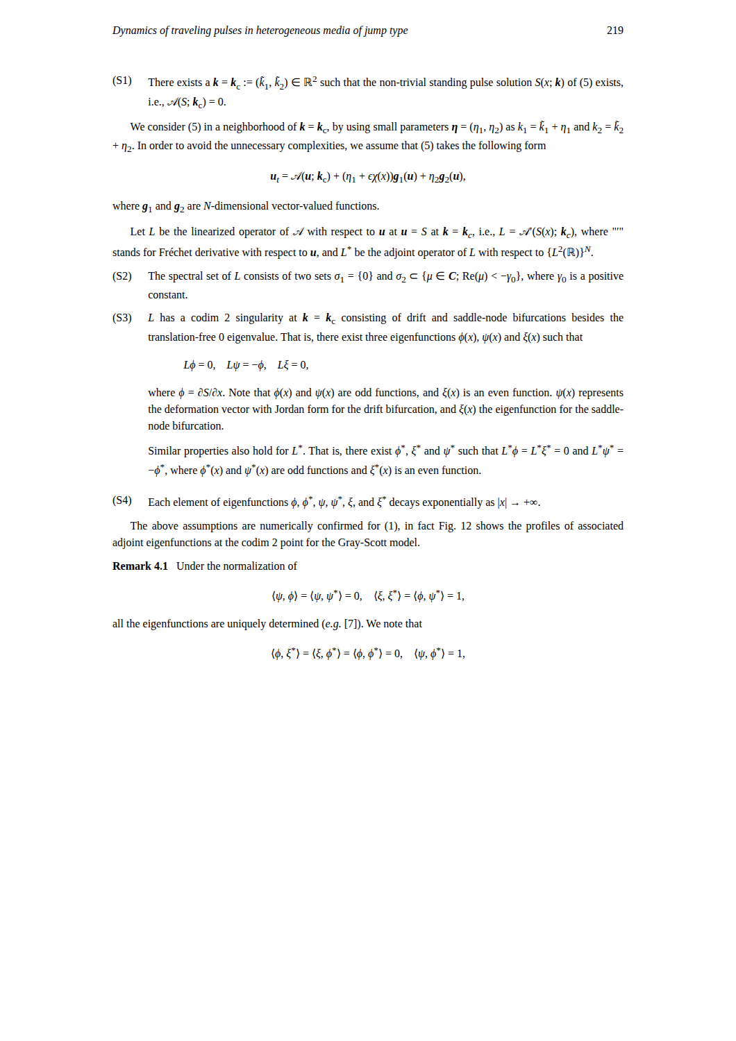Dynamics of traveling pulses in heterogeneous media of jump type 219
(S1) There exists a k = kc := (k̃1, k̃2) ∈ ℝ2 such that the non-trivial standing pulse solution S(x; k) of (5) exists, i.e., 𝒜(S; kc) = 0.
We consider (5) in a neighborhood of k = kc, by using small parameters η = (η1, η2) as k1 = k̃1 + η1 and k2 = k̃2 + η2. In order to avoid the unnecessary complexities, we assume that (5) takes the following form
ut = 𝒜(u; kc) + (η1 + ϵχ(x))g1(u) + η2g2(u),
where g1 and g2 are N-dimensional vector-valued functions.
Let L be the linearized operator of 𝒜 with respect to u at u = S at k = kc, i.e., L = 𝒜′(S(x); kc), where "′" stands for Fréchet derivative with respect to u, and L* be the adjoint operator of L with respect to {L2(ℝ)}N.
(S2) The spectral set of L consists of two sets σ1 = {0} and σ2 ⊂ {μ ∈ C; Re(μ) < −γ0}, where γ0 is a positive constant.
(S3) L has a codim 2 singularity at k = kc consisting of drift and saddle-node bifurcations besides the translation-free 0 eigenvalue. That is, there exist three eigenfunctions ϕ(x), ψ(x) and ξ(x) such that
Lϕ = 0, Lψ = −ϕ, Lξ = 0,
where ϕ = ∂S/∂x. Note that ϕ(x) and ψ(x) are odd functions, and ξ(x) is an even function. ψ(x) represents the deformation vector with Jordan form for the drift bifurcation, and ξ(x) the eigenfunction for the saddle-node bifurcation.
Similar properties also hold for L*. That is, there exist ϕ*, ξ* and ψ* such that L*ϕ = L*ξ* = 0 and L*ψ* = −ϕ*, where ϕ*(x) and ψ*(x) are odd functions and ξ*(x) is an even function.
(S4) Each element of eigenfunctions ϕ, ϕ*, ψ, ψ*, ξ, and ξ* decays exponentially as |x| → +∞.
The above assumptions are numerically confirmed for (1), in fact Fig. 12 shows the profiles of associated adjoint eigenfunctions at the codim 2 point for the Gray-Scott model.
Remark 4.1 Under the normalization of
⟨ψ, ϕ⟩ = ⟨ψ, ψ*⟩ = 0, ⟨ξ, ξ*⟩ = ⟨ϕ, ψ*⟩ = 1,
all the eigenfunctions are uniquely determined (e.g. [7]). We note that
⟨ϕ, ξ*⟩ = ⟨ξ, ϕ*⟩ = ⟨ϕ, ϕ*⟩ = 0, ⟨ψ, ϕ*⟩ = 1,